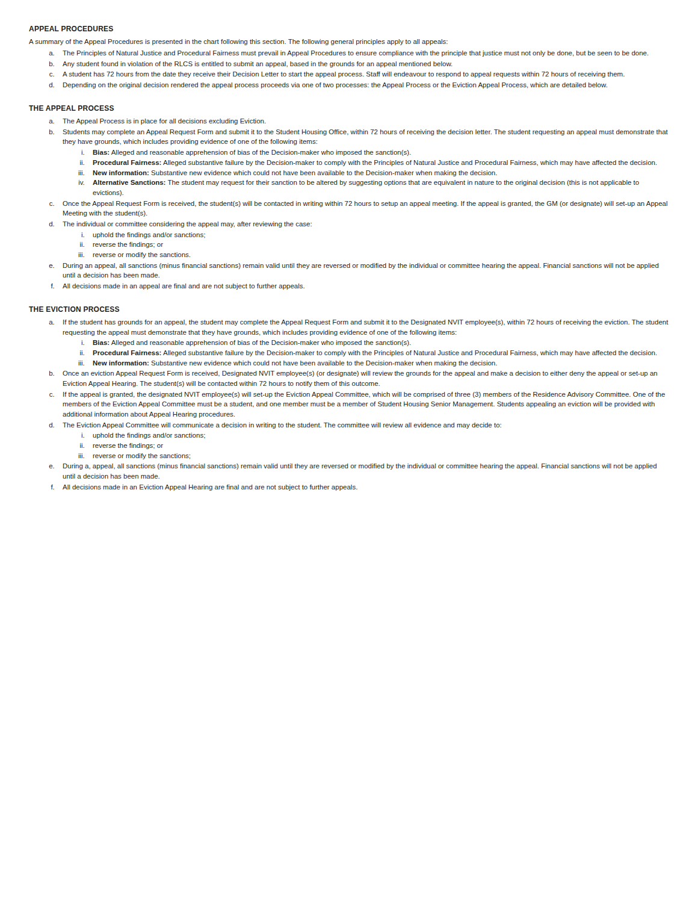Appeal Procedures
A summary of the Appeal Procedures is presented in the chart following this section. The following general principles apply to all appeals:
The Principles of Natural Justice and Procedural Fairness must prevail in Appeal Procedures to ensure compliance with the principle that justice must not only be done, but be seen to be done.
Any student found in violation of the RLCS is entitled to submit an appeal, based in the grounds for an appeal mentioned below.
A student has 72 hours from the date they receive their Decision Letter to start the appeal process. Staff will endeavour to respond to appeal requests within 72 hours of receiving them.
Depending on the original decision rendered the appeal process proceeds via one of two processes: the Appeal Process or the Eviction Appeal Process, which are detailed below.
The Appeal Process
The Appeal Process is in place for all decisions excluding Eviction.
Students may complete an Appeal Request Form and submit it to the Student Housing Office, within 72 hours of receiving the decision letter. The student requesting an appeal must demonstrate that they have grounds, which includes providing evidence of one of the following items:
Bias: Alleged and reasonable apprehension of bias of the Decision-maker who imposed the sanction(s).
Procedural Fairness: Alleged substantive failure by the Decision-maker to comply with the Principles of Natural Justice and Procedural Fairness, which may have affected the decision.
New information: Substantive new evidence which could not have been available to the Decision-maker when making the decision.
Alternative Sanctions: The student may request for their sanction to be altered by suggesting options that are equivalent in nature to the original decision (this is not applicable to evictions).
Once the Appeal Request Form is received, the student(s) will be contacted in writing within 72 hours to setup an appeal meeting. If the appeal is granted, the GM (or designate) will set-up an Appeal Meeting with the student(s).
The individual or committee considering the appeal may, after reviewing the case:
uphold the findings and/or sanctions;
reverse the findings; or
reverse or modify the sanctions.
During an appeal, all sanctions (minus financial sanctions) remain valid until they are reversed or modified by the individual or committee hearing the appeal. Financial sanctions will not be applied until a decision has been made.
All decisions made in an appeal are final and are not subject to further appeals.
The Eviction Process
If the student has grounds for an appeal, the student may complete the Appeal Request Form and submit it to the Designated NVIT employee(s), within 72 hours of receiving the eviction. The student requesting the appeal must demonstrate that they have grounds, which includes providing evidence of one of the following items:
Bias: Alleged and reasonable apprehension of bias of the Decision-maker who imposed the sanction(s).
Procedural Fairness: Alleged substantive failure by the Decision-maker to comply with the Principles of Natural Justice and Procedural Fairness, which may have affected the decision.
New information: Substantive new evidence which could not have been available to the Decision-maker when making the decision.
Once an eviction Appeal Request Form is received, Designated NVIT employee(s) (or designate) will review the grounds for the appeal and make a decision to either deny the appeal or set-up an Eviction Appeal Hearing. The student(s) will be contacted within 72 hours to notify them of this outcome.
If the appeal is granted, the designated NVIT employee(s) will set-up the Eviction Appeal Committee, which will be comprised of three (3) members of the Residence Advisory Committee. One of the members of the Eviction Appeal Committee must be a student, and one member must be a member of Student Housing Senior Management. Students appealing an eviction will be provided with additional information about Appeal Hearing procedures.
The Eviction Appeal Committee will communicate a decision in writing to the student. The committee will review all evidence and may decide to:
uphold the findings and/or sanctions;
reverse the findings; or
reverse or modify the sanctions;
During a, appeal, all sanctions (minus financial sanctions) remain valid until they are reversed or modified by the individual or committee hearing the appeal. Financial sanctions will not be applied until a decision has been made.
All decisions made in an Eviction Appeal Hearing are final and are not subject to further appeals.